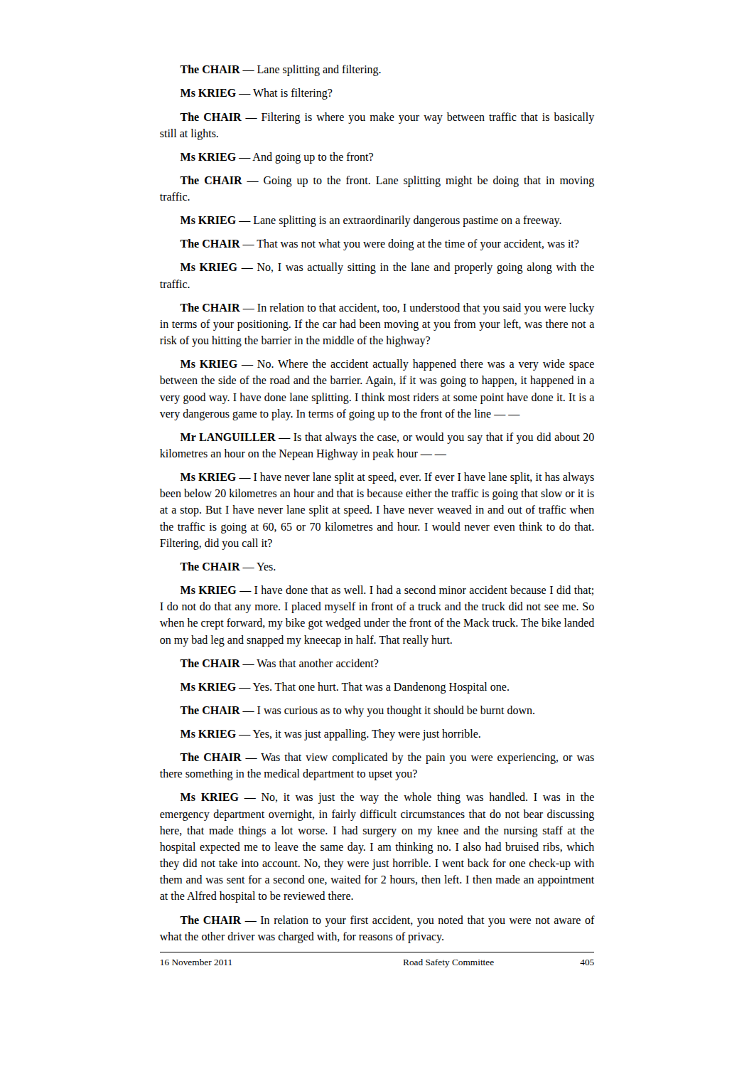The CHAIR — Lane splitting and filtering.
Ms KRIEG — What is filtering?
The CHAIR — Filtering is where you make your way between traffic that is basically still at lights.
Ms KRIEG — And going up to the front?
The CHAIR — Going up to the front. Lane splitting might be doing that in moving traffic.
Ms KRIEG — Lane splitting is an extraordinarily dangerous pastime on a freeway.
The CHAIR — That was not what you were doing at the time of your accident, was it?
Ms KRIEG — No, I was actually sitting in the lane and properly going along with the traffic.
The CHAIR — In relation to that accident, too, I understood that you said you were lucky in terms of your positioning. If the car had been moving at you from your left, was there not a risk of you hitting the barrier in the middle of the highway?
Ms KRIEG — No. Where the accident actually happened there was a very wide space between the side of the road and the barrier. Again, if it was going to happen, it happened in a very good way. I have done lane splitting. I think most riders at some point have done it. It is a very dangerous game to play. In terms of going up to the front of the line — —
Mr LANGUILLER — Is that always the case, or would you say that if you did about 20 kilometres an hour on the Nepean Highway in peak hour — —
Ms KRIEG — I have never lane split at speed, ever. If ever I have lane split, it has always been below 20 kilometres an hour and that is because either the traffic is going that slow or it is at a stop. But I have never lane split at speed. I have never weaved in and out of traffic when the traffic is going at 60, 65 or 70 kilometres and hour. I would never even think to do that. Filtering, did you call it?
The CHAIR — Yes.
Ms KRIEG — I have done that as well. I had a second minor accident because I did that; I do not do that any more. I placed myself in front of a truck and the truck did not see me. So when he crept forward, my bike got wedged under the front of the Mack truck. The bike landed on my bad leg and snapped my kneecap in half. That really hurt.
The CHAIR — Was that another accident?
Ms KRIEG — Yes. That one hurt. That was a Dandenong Hospital one.
The CHAIR — I was curious as to why you thought it should be burnt down.
Ms KRIEG — Yes, it was just appalling. They were just horrible.
The CHAIR — Was that view complicated by the pain you were experiencing, or was there something in the medical department to upset you?
Ms KRIEG — No, it was just the way the whole thing was handled. I was in the emergency department overnight, in fairly difficult circumstances that do not bear discussing here, that made things a lot worse. I had surgery on my knee and the nursing staff at the hospital expected me to leave the same day. I am thinking no. I also had bruised ribs, which they did not take into account. No, they were just horrible. I went back for one check-up with them and was sent for a second one, waited for 2 hours, then left. I then made an appointment at the Alfred hospital to be reviewed there.
The CHAIR — In relation to your first accident, you noted that you were not aware of what the other driver was charged with, for reasons of privacy.
| 16 November 2011 | Road Safety Committee | 405 |